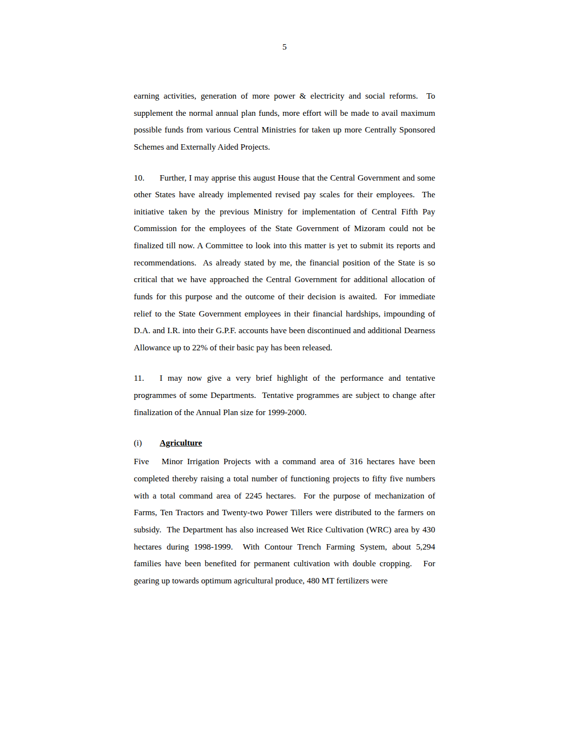5
earning activities, generation of more power & electricity and social reforms. To supplement the normal annual plan funds, more effort will be made to avail maximum possible funds from various Central Ministries for taken up more Centrally Sponsored Schemes and Externally Aided Projects.
10. Further, I may apprise this august House that the Central Government and some other States have already implemented revised pay scales for their employees. The initiative taken by the previous Ministry for implementation of Central Fifth Pay Commission for the employees of the State Government of Mizoram could not be finalized till now. A Committee to look into this matter is yet to submit its reports and recommendations. As already stated by me, the financial position of the State is so critical that we have approached the Central Government for additional allocation of funds for this purpose and the outcome of their decision is awaited. For immediate relief to the State Government employees in their financial hardships, impounding of D.A. and I.R. into their G.P.F. accounts have been discontinued and additional Dearness Allowance up to 22% of their basic pay has been released.
11. I may now give a very brief highlight of the performance and tentative programmes of some Departments. Tentative programmes are subject to change after finalization of the Annual Plan size for 1999-2000.
(i) Agriculture
Five Minor Irrigation Projects with a command area of 316 hectares have been completed thereby raising a total number of functioning projects to fifty five numbers with a total command area of 2245 hectares. For the purpose of mechanization of Farms, Ten Tractors and Twenty-two Power Tillers were distributed to the farmers on subsidy. The Department has also increased Wet Rice Cultivation (WRC) area by 430 hectares during 1998-1999. With Contour Trench Farming System, about 5,294 families have been benefited for permanent cultivation with double cropping. For gearing up towards optimum agricultural produce, 480 MT fertilizers were